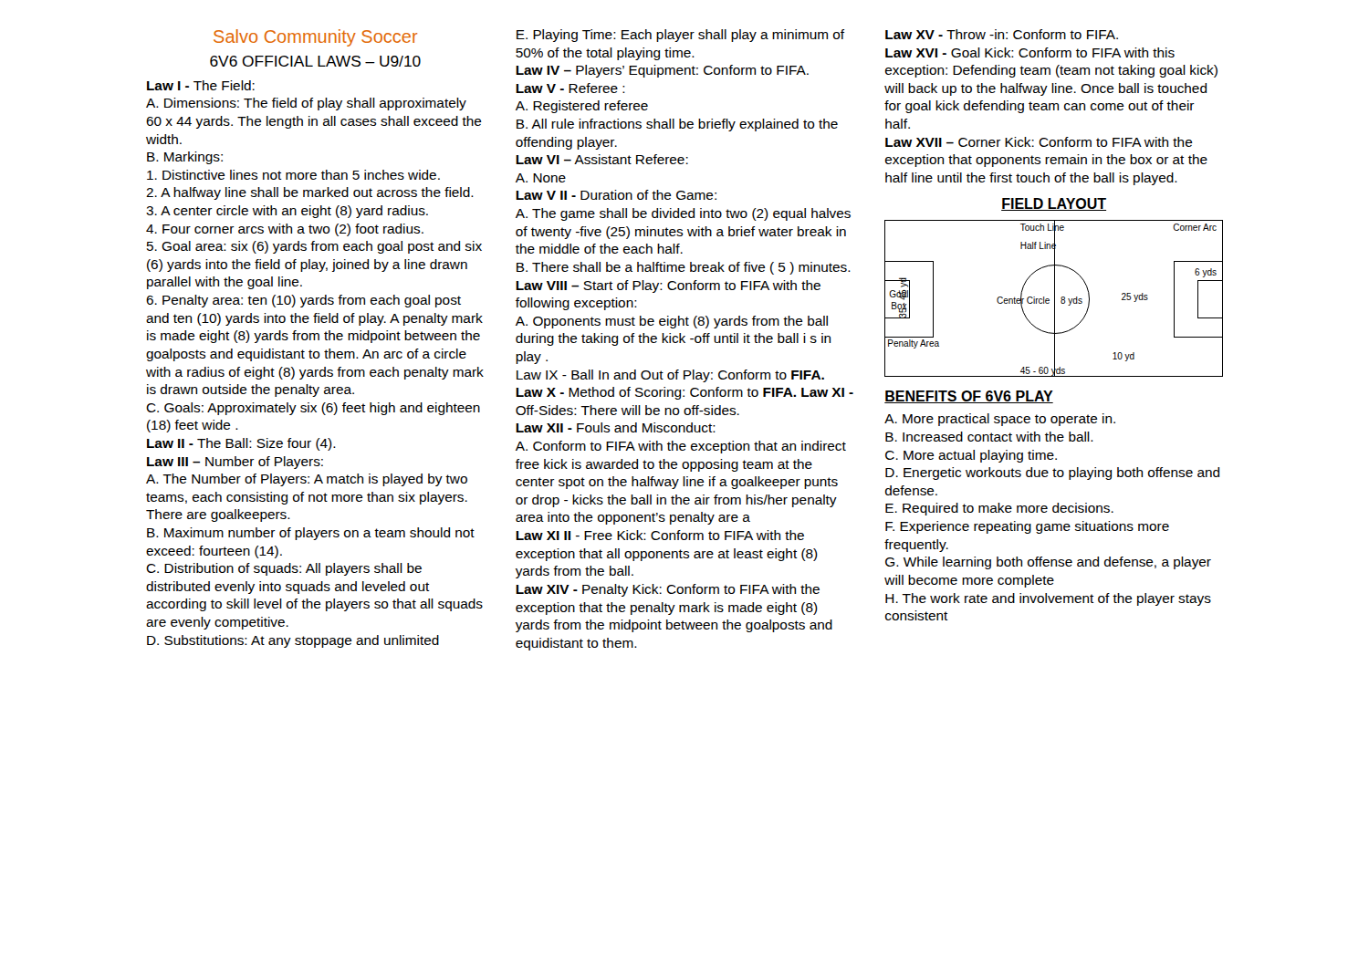Salvo Community Soccer
6V6 OFFICIAL LAWS – U9/10
Law I - The Field:
A. Dimensions: The field of play shall approximately 60 x 44 yards. The length in all cases shall exceed the width.
B. Markings:
1. Distinctive lines not more than 5 inches wide.
2. A halfway line shall be marked out across the field.
3. A center circle with an eight (8) yard radius.
4. Four corner arcs with a two (2) foot radius.
5. Goal area: six (6) yards from each goal post and six (6) yards into the field of play, joined by a line drawn parallel with the goal line.
6. Penalty area: ten (10) yards from each goal post and ten (10) yards into the field of play. A penalty mark is made eight (8) yards from the midpoint between the goalposts and equidistant to them. An arc of a circle with a radius of eight (8) yards from each penalty mark is drawn outside the penalty area.
C. Goals: Approximately six (6) feet high and eighteen (18) feet wide .
Law II - The Ball: Size four (4).
Law III – Number of Players:
A. The Number of Players: A match is played by two teams, each consisting of not more than six players. There are goalkeepers.
B. Maximum number of players on a team should not exceed: fourteen (14).
C. Distribution of squads: All players shall be distributed evenly into squads and leveled out according to skill level of the players so that all squads are evenly competitive.
D. Substitutions: At any stoppage and unlimited
E. Playing Time: Each player shall play a minimum of 50% of the total playing time.
Law IV – Players’ Equipment: Conform to FIFA.
Law V - Referee :
A. Registered referee
B. All rule infractions shall be briefly explained to the offending player.
Law VI – Assistant Referee:
A. None
Law V II - Duration of the Game:
A. The game shall be divided into two (2) equal halves of twenty -five (25) minutes with a brief water break in the middle of the each half.
B. There shall be a halftime break of five ( 5 ) minutes.
Law VIII – Start of Play: Conform to FIFA with the following exception:
A. Opponents must be eight (8) yards from the ball during the taking of the kick -off until it the ball i s in play .
Law IX - Ball In and Out of Play: Conform to FIFA. Law X - Method of Scoring: Conform to FIFA. Law XI - Off-Sides: There will be no off-sides.
Law XII - Fouls and Misconduct:
A. Conform to FIFA with the exception that an indirect free kick is awarded to the opposing team at the center spot on the halfway line if a goalkeeper punts or drop - kicks the ball in the air from his/her penalty area into the opponent’s penalty are a
Law XI II - Free Kick: Conform to FIFA with the exception that all opponents are at least eight (8) yards from the ball.
Law XIV - Penalty Kick: Conform to FIFA with the exception that the penalty mark is made eight (8) yards from the midpoint between the goalposts and equidistant to them.
Law XV - Throw -in: Conform to FIFA.
Law XVI - Goal Kick: Conform to FIFA with this exception: Defending team (team not taking goal kick) will back up to the halfway line. Once ball is touched for goal kick defending team can come out of their half.
Law XVII – Corner Kick: Conform to FIFA with the exception that opponents remain in the box or at the half line until the first touch of the ball is played.
FIELD LAYOUT
Touch Line Corner Arc Half Line
Center Circle 8 yds
Goal
Box
Penalty Area
6 yds 25 yds 35 - 45 yd 10 yd 45 - 60 yds
BENEFITS OF 6V6 PLAY
A. More practical space to operate in.
B. Increased contact with the ball.
C. More actual playing time.
D. Energetic workouts due to playing both offense and defense.
E. Required to make more decisions.
F. Experience repeating game situations more frequently.
G. While learning both offense and defense, a player will become more complete
H. The work rate and involvement of the player stays consistent